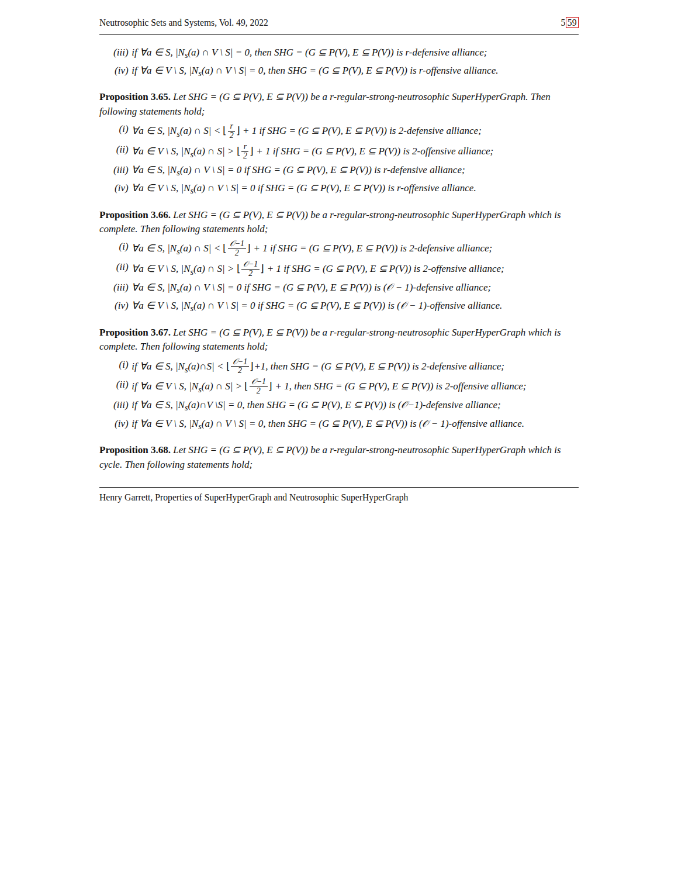Neutrosophic Sets and Systems, Vol. 49, 2022
559
(iii) if ∀a ∈ S, |Ns(a) ∩ V \ S| = 0, then SHG = (G ⊆ P(V), E ⊆ P(V)) is r-defensive alliance;
(iv) if ∀a ∈ V \ S, |Ns(a) ∩ V \ S| = 0, then SHG = (G ⊆ P(V), E ⊆ P(V)) is r-offensive alliance.
Proposition 3.65. Let SHG = (G ⊆ P(V), E ⊆ P(V)) be a r-regular-strong-neutrosophic SuperHyperGraph. Then following statements hold;
(i) ∀a ∈ S, |Ns(a) ∩ S| < ⌊r 2⌋ + 1 if SHG = (G ⊆ P(V), E ⊆ P(V)) is 2-defensive alliance;
(ii) ∀a ∈ V \ S, |Ns(a) ∩ S| > ⌊r 2⌋ + 1 if SHG = (G ⊆ P(V), E ⊆ P(V)) is 2-offensive alliance;
(iii) ∀a ∈ S, |Ns(a) ∩ V \ S| = 0 if SHG = (G ⊆ P(V), E ⊆ P(V)) is r-defensive alliance;
(iv) ∀a ∈ V \ S, |Ns(a) ∩ V \ S| = 0 if SHG = (G ⊆ P(V), E ⊆ P(V)) is r-offensive alliance.
Proposition 3.66. Let SHG = (G ⊆ P(V), E ⊆ P(V)) be a r-regular-strong-neutrosophic SuperHyperGraph which is complete. Then following statements hold;
(i) ∀a ∈ S, |Ns(a) ∩ S| < ⌊𝒪−12⌋ + 1 if SHG = (G ⊆ P(V), E ⊆ P(V)) is 2-defensive alliance;
(ii) ∀a ∈ V \ S, |Ns(a) ∩ S| > ⌊𝒪−12⌋ + 1 if SHG = (G ⊆ P(V), E ⊆ P(V)) is 2-offensive alliance;
(iii) ∀a ∈ S, |Ns(a) ∩ V \ S| = 0 if SHG = (G ⊆ P(V), E ⊆ P(V)) is (𝒪 − 1)-defensive alliance;
(iv) ∀a ∈ V \ S, |Ns(a) ∩ V \ S| = 0 if SHG = (G ⊆ P(V), E ⊆ P(V)) is (𝒪 − 1)-offensive alliance.
Proposition 3.67. Let SHG = (G ⊆ P(V), E ⊆ P(V)) be a r-regular-strong-neutrosophic SuperHyperGraph which is complete. Then following statements hold;
(i) if ∀a ∈ S, |Ns(a)∩S| < ⌊𝒪−12⌋+1, then SHG = (G ⊆ P(V), E ⊆ P(V)) is 2-defensive alliance;
(ii) if ∀a ∈ V \ S, |Ns(a) ∩ S| > ⌊𝒪−12⌋ + 1, then SHG = (G ⊆ P(V), E ⊆ P(V)) is 2-offensive alliance;
(iii) if ∀a ∈ S, |Ns(a)∩V \S| = 0, then SHG = (G ⊆ P(V), E ⊆ P(V)) is (𝒪−1)-defensive alliance;
(iv) if ∀a ∈ V \ S, |Ns(a) ∩ V \ S| = 0, then SHG = (G ⊆ P(V), E ⊆ P(V)) is (𝒪 − 1)-offensive alliance.
Proposition 3.68. Let SHG = (G ⊆ P(V), E ⊆ P(V)) be a r-regular-strong-neutrosophic SuperHyperGraph which is cycle. Then following statements hold;
Henry Garrett, Properties of SuperHyperGraph and Neutrosophic SuperHyperGraph